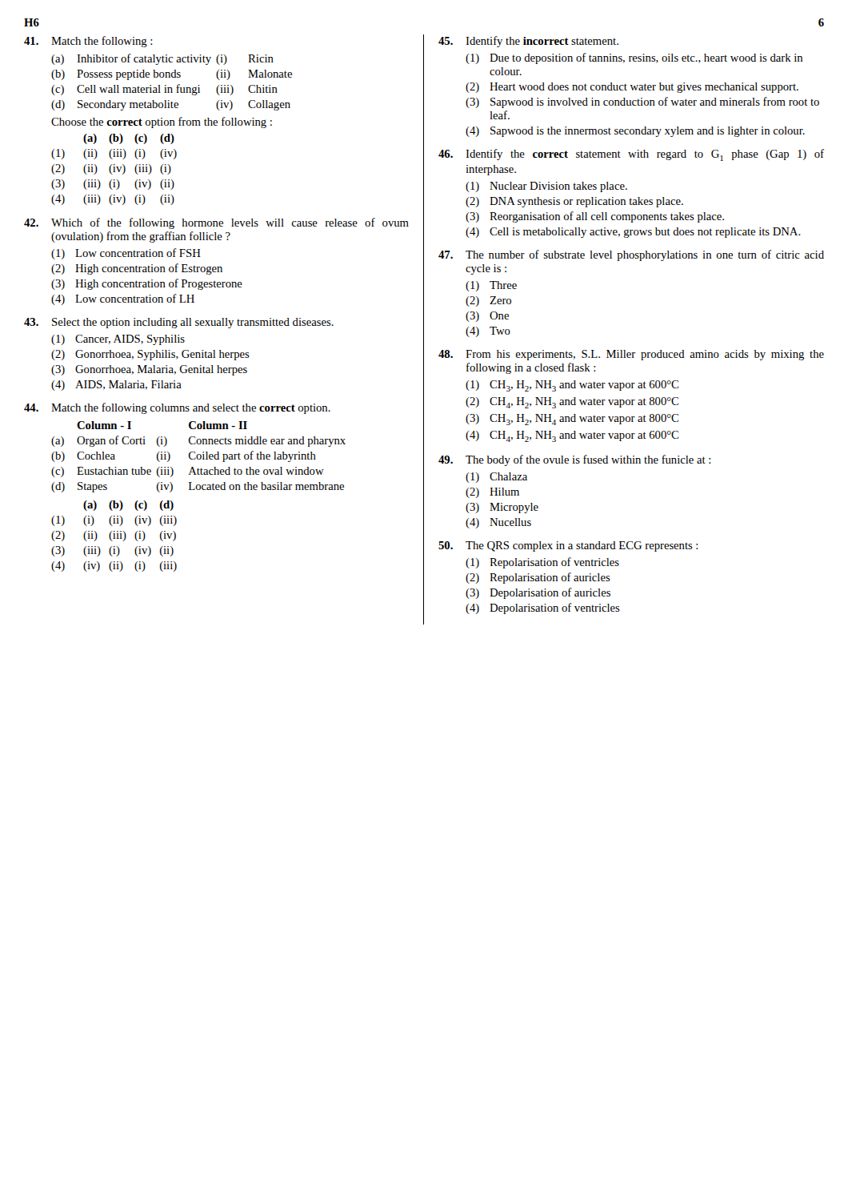H6 6
41.
Match the following :
| (a) | Inhibitor of catalytic activity | (i) | Ricin |
| (b) | Possess peptide bonds | (ii) | Malonate |
| (c) | Cell wall material in fungi | (iii) | Chitin |
| (d) | Secondary metabolite | (iv) | Collagen |
Choose the correct option from the following :
| | (a) | (b) | (c) | (d) |
| --- | --- | --- | --- | --- |
| (1) | (ii) | (iii) | (i) | (iv) |
| (2) | (ii) | (iv) | (iii) | (i) |
| (3) | (iii) | (i) | (iv) | (ii) |
| (4) | (iii) | (iv) | (i) | (ii) |
42.
Which of the following hormone levels will cause release of ovum (ovulation) from the graffian follicle ?
(1) Low concentration of FSH
(2) High concentration of Estrogen
(3) High concentration of Progesterone
(4) Low concentration of LH
43.
Select the option including all sexually transmitted diseases.
(1) Cancer, AIDS, Syphilis
(2) Gonorrhoea, Syphilis, Genital herpes
(3) Gonorrhoea, Malaria, Genital herpes
(4) AIDS, Malaria, Filaria
44.
Match the following columns and select the correct option.
| | Column - I | | Column - II |
| (a) | Organ of Corti | (i) | Connects middle ear and pharynx |
| (b) | Cochlea | (ii) | Coiled part of the labyrinth |
| (c) | Eustachian tube | (iii) | Attached to the oval window |
| (d) | Stapes | (iv) | Located on the basilar membrane |
| | (a) | (b) | (c) | (d) |
| --- | --- | --- | --- | --- |
| (1) | (i) | (ii) | (iv) | (iii) |
| (2) | (ii) | (iii) | (i) | (iv) |
| (3) | (iii) | (i) | (iv) | (ii) |
| (4) | (iv) | (ii) | (i) | (iii) |
45.
Identify the incorrect statement.
(1) Due to deposition of tannins, resins, oils etc., heart wood is dark in colour.
(2) Heart wood does not conduct water but gives mechanical support.
(3) Sapwood is involved in conduction of water and minerals from root to leaf.
(4) Sapwood is the innermost secondary xylem and is lighter in colour.
46.
Identify the correct statement with regard to G1 phase (Gap 1) of interphase.
(1) Nuclear Division takes place.
(2) DNA synthesis or replication takes place.
(3) Reorganisation of all cell components takes place.
(4) Cell is metabolically active, grows but does not replicate its DNA.
47.
The number of substrate level phosphorylations in one turn of citric acid cycle is :
(1) Three
(2) Zero
(3) One
(4) Two
48.
From his experiments, S.L. Miller produced amino acids by mixing the following in a closed flask :
(1) CH3, H2, NH3 and water vapor at 600°C
(2) CH4, H2, NH3 and water vapor at 800°C
(3) CH3, H2, NH4 and water vapor at 800°C
(4) CH4, H2, NH3 and water vapor at 600°C
49.
The body of the ovule is fused within the funicle at :
(1) Chalaza
(2) Hilum
(3) Micropyle
(4) Nucellus
50.
The QRS complex in a standard ECG represents :
(1) Repolarisation of ventricles
(2) Repolarisation of auricles
(3) Depolarisation of auricles
(4) Depolarisation of ventricles